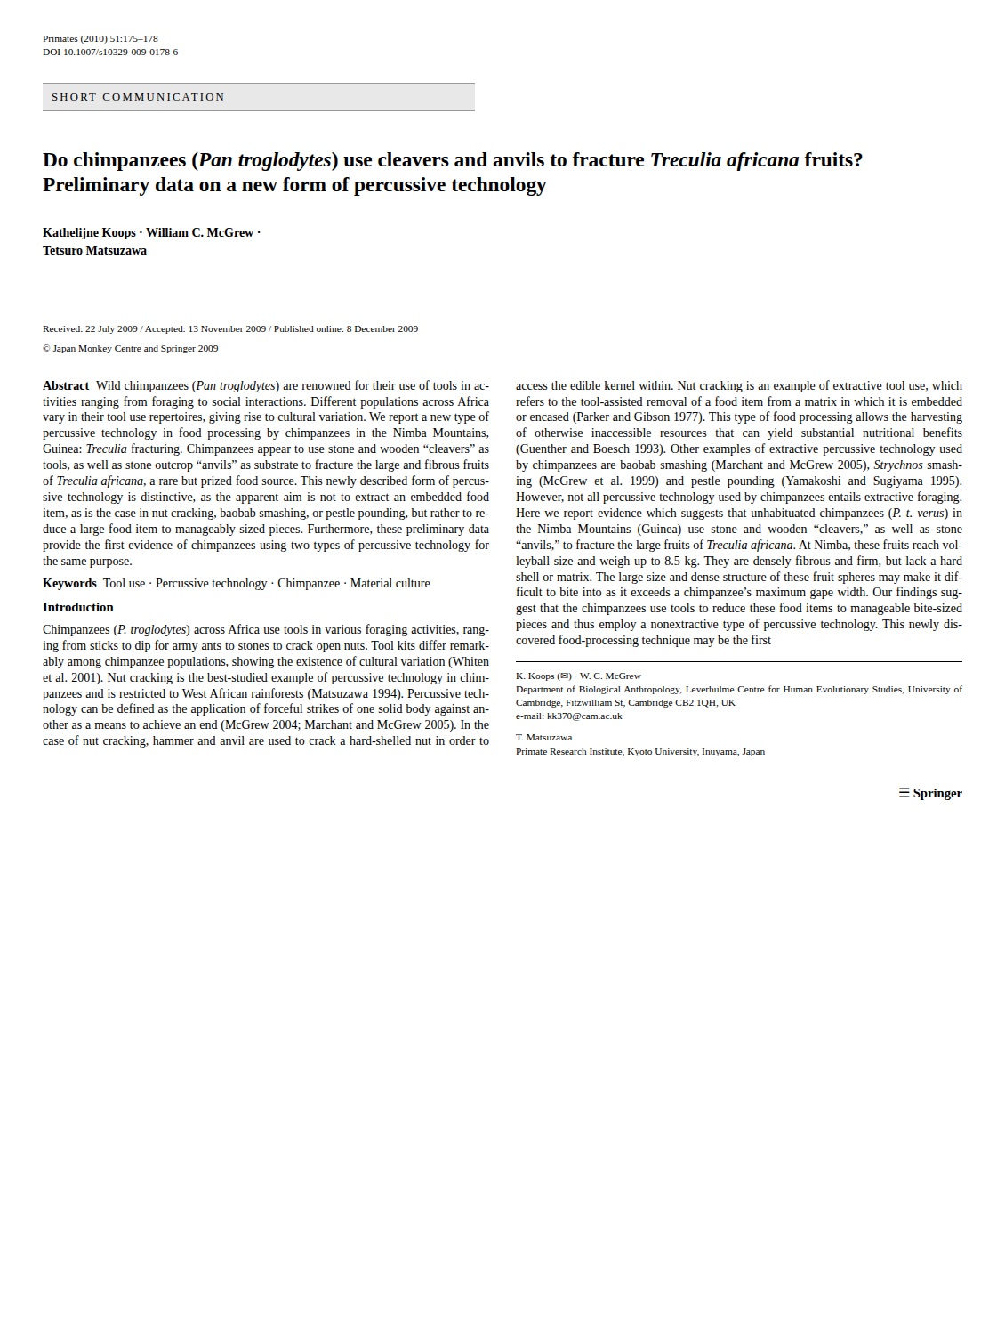Primates (2010) 51:175–178
DOI 10.1007/s10329-009-0178-6
Short Communication
Do chimpanzees (Pan troglodytes) use cleavers and anvils to fracture Treculia africana fruits? Preliminary data on a new form of percussive technology
Kathelijne Koops · William C. McGrew ·
Tetsuro Matsuzawa
Received: 22 July 2009 / Accepted: 13 November 2009 / Published online: 8 December 2009
© Japan Monkey Centre and Springer 2009
Abstract Wild chimpanzees (Pan troglodytes) are renowned for their use of tools in activities ranging from foraging to social interactions. Different populations across Africa vary in their tool use repertoires, giving rise to cultural variation. We report a new type of percussive technology in food processing by chimpanzees in the Nimba Mountains, Guinea: Treculia fracturing. Chimpanzees appear to use stone and wooden “cleavers” as tools, as well as stone outcrop “anvils” as substrate to fracture the large and fibrous fruits of Treculia africana, a rare but prized food source. This newly described form of percussive technology is distinctive, as the apparent aim is not to extract an embedded food item, as is the case in nut cracking, baobab smashing, or pestle pounding, but rather to reduce a large food item to manageably sized pieces. Furthermore, these preliminary data provide the first evidence of chimpanzees using two types of percussive technology for the same purpose.
Keywords Tool use · Percussive technology · Chimpanzee · Material culture
Introduction
Chimpanzees (P. troglodytes) across Africa use tools in various foraging activities, ranging from sticks to dip for army ants to stones to crack open nuts. Tool kits differ remarkably among chimpanzee populations, showing the existence of cultural variation (Whiten et al. 2001). Nut cracking is the best-studied example of percussive technology in chimpanzees and is restricted to West African rainforests (Matsuzawa 1994). Percussive technology can be defined as the application of forceful strikes of one solid body against another as a means to achieve an end (McGrew 2004; Marchant and McGrew 2005). In the case of nut cracking, hammer and anvil are used to crack a hard-shelled nut in order to access the edible kernel within. Nut cracking is an example of extractive tool use, which refers to the tool-assisted removal of a food item from a matrix in which it is embedded or encased (Parker and Gibson 1977). This type of food processing allows the harvesting of otherwise inaccessible resources that can yield substantial nutritional benefits (Guenther and Boesch 1993). Other examples of extractive percussive technology used by chimpanzees are baobab smashing (Marchant and McGrew 2005), Strychnos smashing (McGrew et al. 1999) and pestle pounding (Yamakoshi and Sugiyama 1995). However, not all percussive technology used by chimpanzees entails extractive foraging. Here we report evidence which suggests that unhabituated chimpanzees (P. t. verus) in the Nimba Mountains (Guinea) use stone and wooden “cleavers,” as well as stone “anvils,” to fracture the large fruits of Treculia africana. At Nimba, these fruits reach volleyball size and weigh up to 8.5 kg. They are densely fibrous and firm, but lack a hard shell or matrix. The large size and dense structure of these fruit spheres may make it difficult to bite into as it exceeds a chimpanzee’s maximum gape width. Our findings suggest that the chimpanzees use tools to reduce these food items to manageable bite-sized pieces and thus employ a nonextractive type of percussive technology. This newly discovered food-processing technique may be the first
K. Koops (✉) · W. C. McGrew
Department of Biological Anthropology, Leverhulme Centre for Human Evolutionary Studies, University of Cambridge, Fitzwilliam St, Cambridge CB2 1QH, UK
e-mail: kk370@cam.ac.uk
T. Matsuzawa
Primate Research Institute, Kyoto University, Inuyama, Japan
☰ Springer